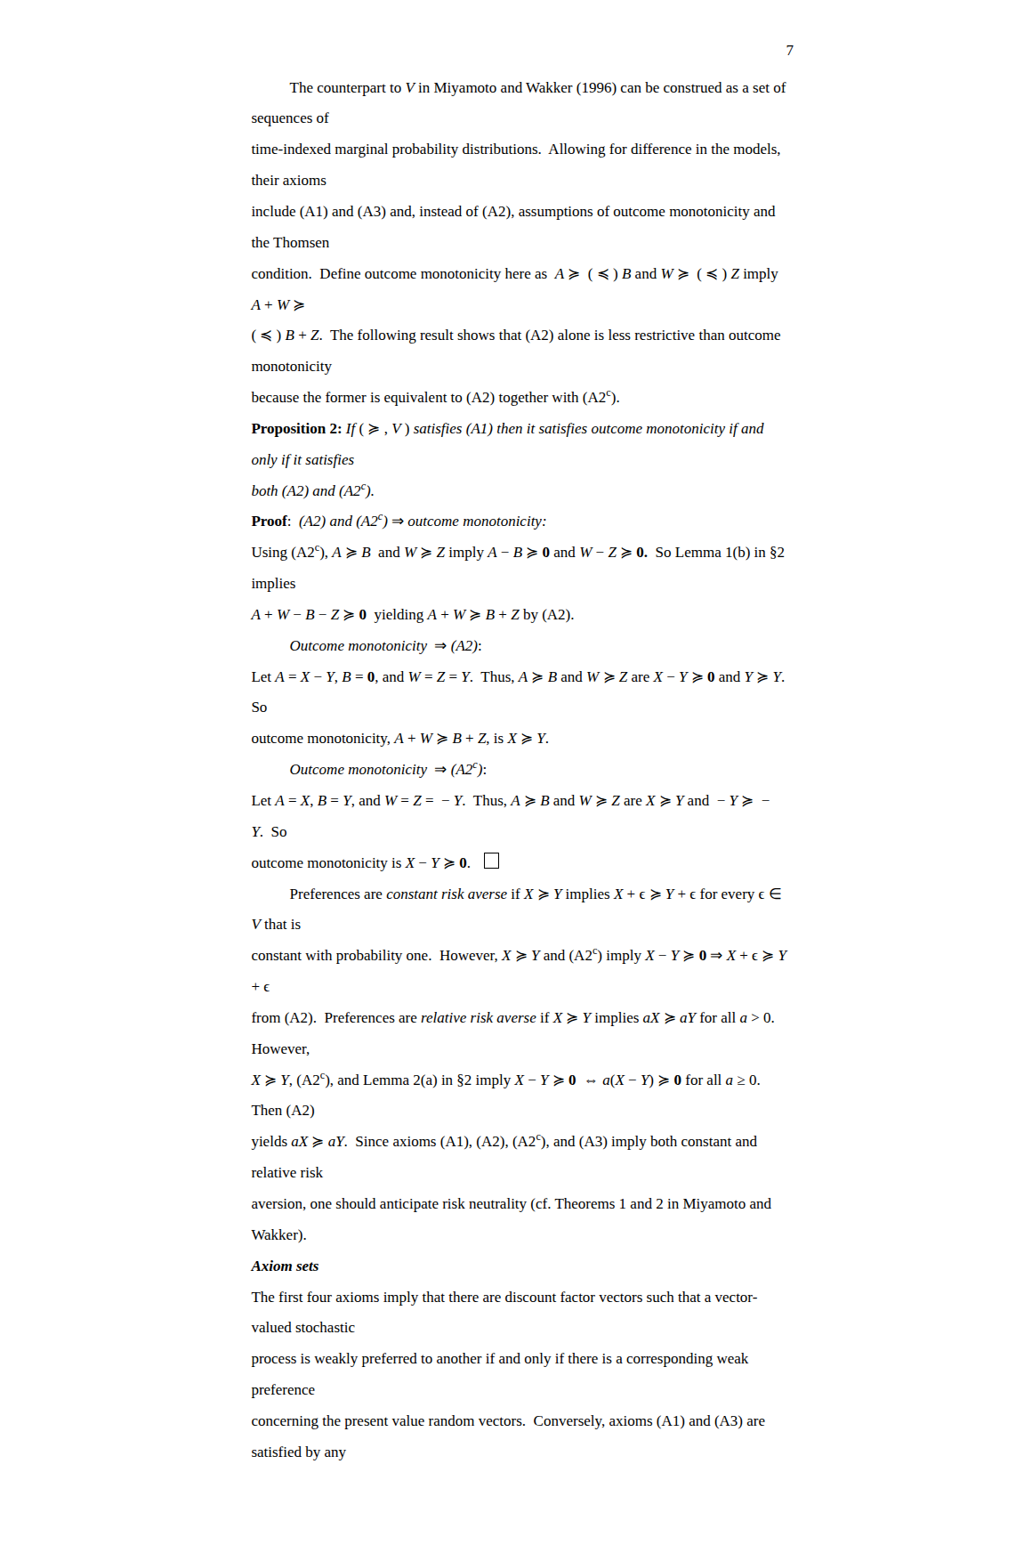7
The counterpart to V in Miyamoto and Wakker (1996) can be construed as a set of sequences of
time-indexed marginal probability distributions. Allowing for difference in the models, their axioms
include (A1) and (A3) and, instead of (A2), assumptions of outcome monotonicity and the Thomsen
condition. Define outcome monotonicity here as A ≽ ( ≼ ) B and W ≽ ( ≼ ) Z imply A + W ≽
( ≼ ) B + Z. The following result shows that (A2) alone is less restrictive than outcome monotonicity
because the former is equivalent to (A2) together with (A2c).
Proposition 2: If ( ≽ , V ) satisfies (A1) then it satisfies outcome monotonicity if and only if it satisfies
both (A2) and (A2c).
Proof: (A2) and (A2c) ⇒ outcome monotonicity:
Using (A2c), A ≽ B and W ≽ Z imply A − B ≽ 0 and W − Z ≽ 0. So Lemma 1(b) in §2 implies
A + W − B − Z ≽ 0 yielding A + W ≽ B + Z by (A2).
Outcome monotonicity ⇒ (A2):
Let A = X − Y, B = 0, and W = Z = Y. Thus, A ≽ B and W ≽ Z are X − Y ≽ 0 and Y ≽ Y. So
outcome monotonicity, A + W ≽ B + Z, is X ≽ Y.
Outcome monotonicity ⇒ (A2c):
Let A = X, B = Y, and W = Z = − Y. Thus, A ≽ B and W ≽ Z are X ≽ Y and − Y ≽ − Y. So
outcome monotonicity is X − Y ≽ 0.
Preferences are constant risk averse if X ≽ Y implies X + ϵ ≽ Y + ϵ for every ϵ ∈ V that is
constant with probability one. However, X ≽ Y and (A2c) imply X − Y ≽ 0 ⇒ X + ϵ ≽ Y + ϵ
from (A2). Preferences are relative risk averse if X ≽ Y implies aX ≽ aY for all a > 0. However,
X ≽ Y, (A2c), and Lemma 2(a) in §2 imply X − Y ≽ 0 ⇔ a(X − Y) ≽ 0 for all a ≥ 0. Then (A2)
yields aX ≽ aY. Since axioms (A1), (A2), (A2c), and (A3) imply both constant and relative risk
aversion, one should anticipate risk neutrality (cf. Theorems 1 and 2 in Miyamoto and Wakker).
Axiom sets
The first four axioms imply that there are discount factor vectors such that a vector-valued stochastic
process is weakly preferred to another if and only if there is a corresponding weak preference
concerning the present value random vectors. Conversely, axioms (A1) and (A3) are satisfied by any